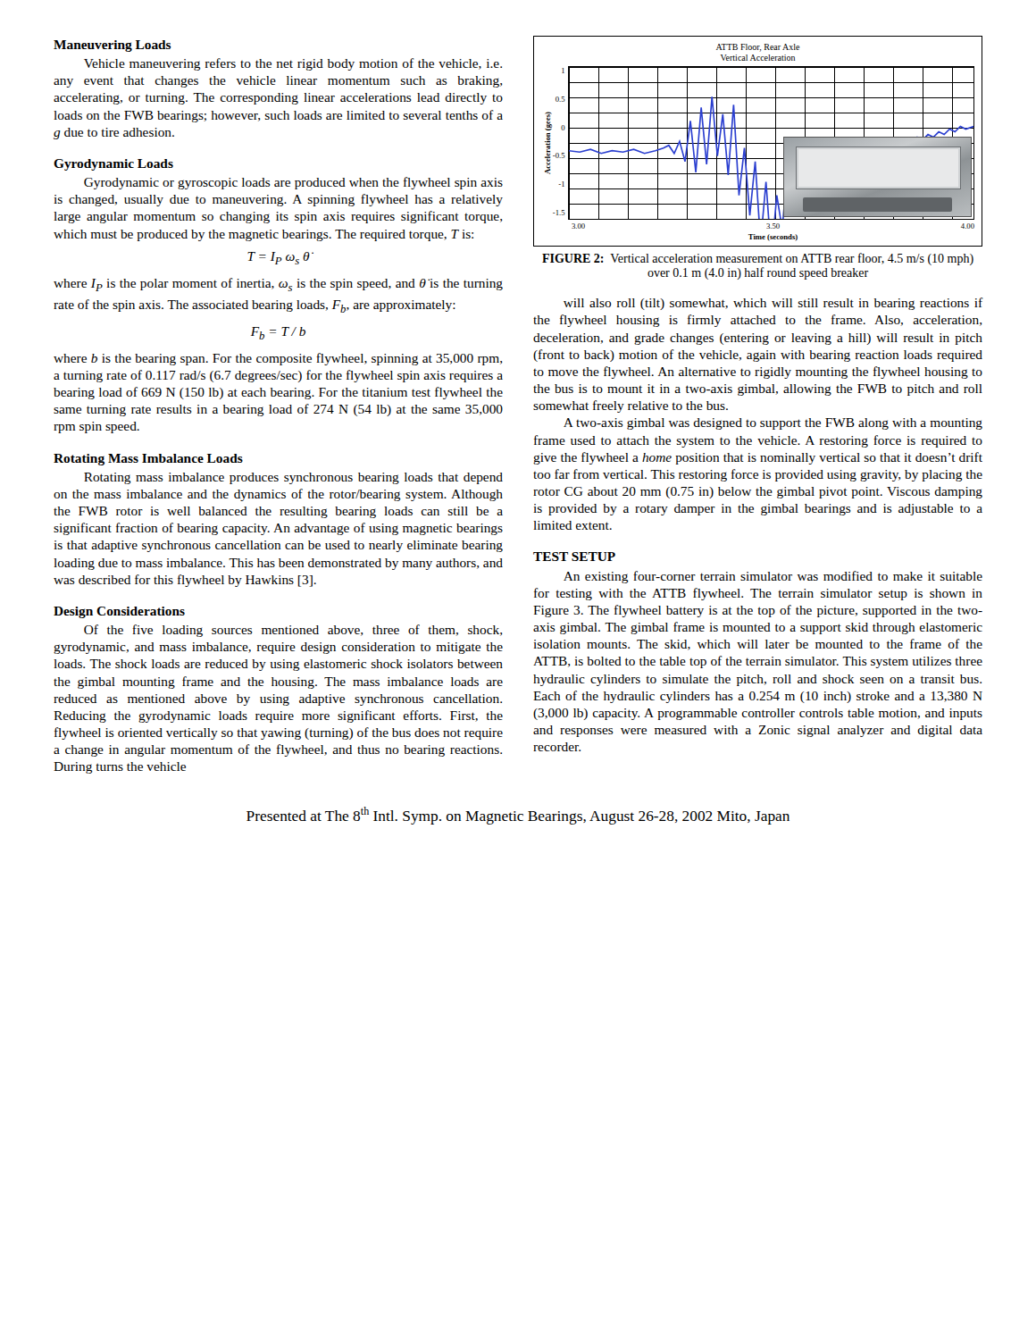Maneuvering Loads
Vehicle maneuvering refers to the net rigid body motion of the vehicle, i.e. any event that changes the vehicle linear momentum such as braking, accelerating, or turning. The corresponding linear accelerations lead directly to loads on the FWB bearings; however, such loads are limited to several tenths of a g due to tire adhesion.
Gyrodynamic Loads
Gyrodynamic or gyroscopic loads are produced when the flywheel spin axis is changed, usually due to maneuvering. A spinning flywheel has a relatively large angular momentum so changing its spin axis requires significant torque, which must be produced by the magnetic bearings. The required torque, T is:
T = IP ωs θ̇
where IP is the polar moment of inertia, ωs is the spin speed, and θ̇ is the turning rate of the spin axis. The associated bearing loads, Fb, are approximately:
Fb = T / b
where b is the bearing span. For the composite flywheel, spinning at 35,000 rpm, a turning rate of 0.117 rad/s (6.7 degrees/sec) for the flywheel spin axis requires a bearing load of 669 N (150 lb) at each bearing. For the titanium test flywheel the same turning rate results in a bearing load of 274 N (54 lb) at the same 35,000 rpm spin speed.
Rotating Mass Imbalance Loads
Rotating mass imbalance produces synchronous bearing loads that depend on the mass imbalance and the dynamics of the rotor/bearing system. Although the FWB rotor is well balanced the resulting bearing loads can still be a significant fraction of bearing capacity. An advantage of using magnetic bearings is that adaptive synchronous cancellation can be used to nearly eliminate bearing loading due to mass imbalance. This has been demonstrated by many authors, and was described for this flywheel by Hawkins [3].
Design Considerations
Of the five loading sources mentioned above, three of them, shock, gyrodynamic, and mass imbalance, require design consideration to mitigate the loads. The shock loads are reduced by using elastomeric shock isolators between the gimbal mounting frame and the housing. The mass imbalance loads are reduced as mentioned above by using adaptive synchronous cancellation. Reducing the gyrodynamic loads require more significant efforts. First, the flywheel is oriented vertically so that yawing (turning) of the bus does not require a change in angular momentum of the flywheel, and thus no bearing reactions. During turns the vehicle
ATTB Floor, Rear Axle
Vertical Acceleration
Acceleration (gees)
1
0.5
0
-0.5
-1
-1.5
3.00
3.50
4.00
Time (seconds)
FIGURE 2: Vertical acceleration measurement on ATTB rear floor, 4.5 m/s (10 mph) over 0.1 m (4.0 in) half round speed breaker
will also roll (tilt) somewhat, which will still result in bearing reactions if the flywheel housing is firmly attached to the frame. Also, acceleration, deceleration, and grade changes (entering or leaving a hill) will result in pitch (front to back) motion of the vehicle, again with bearing reaction loads required to move the flywheel. An alternative to rigidly mounting the flywheel housing to the bus is to mount it in a two-axis gimbal, allowing the FWB to pitch and roll somewhat freely relative to the bus.
A two-axis gimbal was designed to support the FWB along with a mounting frame used to attach the system to the vehicle. A restoring force is required to give the flywheel a home position that is nominally vertical so that it doesn’t drift too far from vertical. This restoring force is provided using gravity, by placing the rotor CG about 20 mm (0.75 in) below the gimbal pivot point. Viscous damping is provided by a rotary damper in the gimbal bearings and is adjustable to a limited extent.
TEST SETUP
An existing four-corner terrain simulator was modified to make it suitable for testing with the ATTB flywheel. The terrain simulator setup is shown in Figure 3. The flywheel battery is at the top of the picture, supported in the two-axis gimbal. The gimbal frame is mounted to a support skid through elastomeric isolation mounts. The skid, which will later be mounted to the frame of the ATTB, is bolted to the table top of the terrain simulator. This system utilizes three hydraulic cylinders to simulate the pitch, roll and shock seen on a transit bus. Each of the hydraulic cylinders has a 0.254 m (10 inch) stroke and a 13,380 N (3,000 lb) capacity. A programmable controller controls table motion, and inputs and responses were measured with a Zonic signal analyzer and digital data recorder.
Presented at The 8th Intl. Symp. on Magnetic Bearings, August 26-28, 2002 Mito, Japan